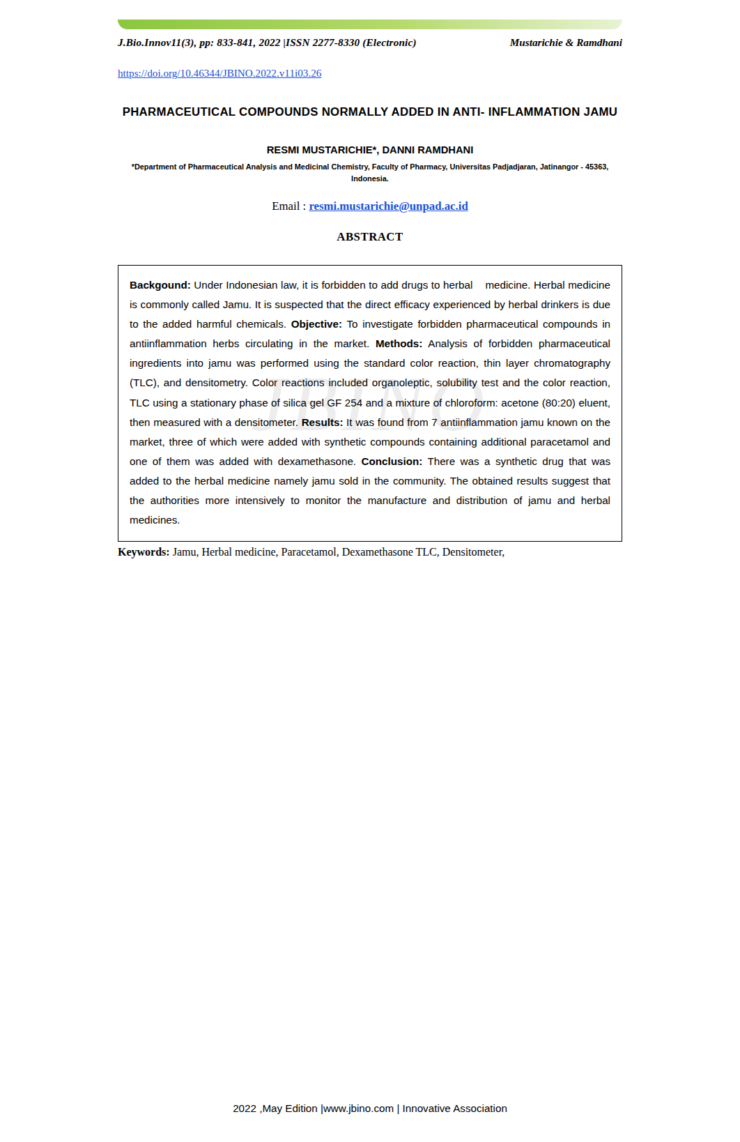J.Bio.Innov11(3), pp: 833-841, 2022 |ISSN 2277-8330 (Electronic) Mustarichie & Ramdhani
https://doi.org/10.46344/JBINO.2022.v11i03.26
PHARMACEUTICAL COMPOUNDS NORMALLY ADDED IN ANTI- INFLAMMATION JAMU
RESMI MUSTARICHIE*, DANNI RAMDHANI
*Department of Pharmaceutical Analysis and Medicinal Chemistry, Faculty of Pharmacy, Universitas Padjadjaran, Jatinangor - 45363,
Indonesia.
Email : resmi.mustarichie@unpad.ac.id
ABSTRACT
JBINO
Backgound: Under Indonesian law, it is forbidden to add drugs to herbal medicine. Herbal medicine is commonly called Jamu. It is suspected that the direct efficacy experienced by herbal drinkers is due to the added harmful chemicals. Objective: To investigate forbidden pharmaceutical compounds in antiinflammation herbs circulating in the market. Methods: Analysis of forbidden pharmaceutical ingredients into jamu was performed using the standard color reaction, thin layer chromatography (TLC), and densitometry. Color reactions included organoleptic, solubility test and the color reaction, TLC using a stationary phase of silica gel GF 254 and a mixture of chloroform: acetone (80:20) eluent, then measured with a densitometer. Results: It was found from 7 antiinflammation jamu known on the market, three of which were added with synthetic compounds containing additional paracetamol and one of them was added with dexamethasone. Conclusion: There was a synthetic drug that was added to the herbal medicine namely jamu sold in the community. The obtained results suggest that the authorities more intensively to monitor the manufacture and distribution of jamu and herbal medicines.
Keywords: Jamu, Herbal medicine, Paracetamol, Dexamethasone TLC, Densitometer,
2022 ,May Edition |www.jbino.com | Innovative Association